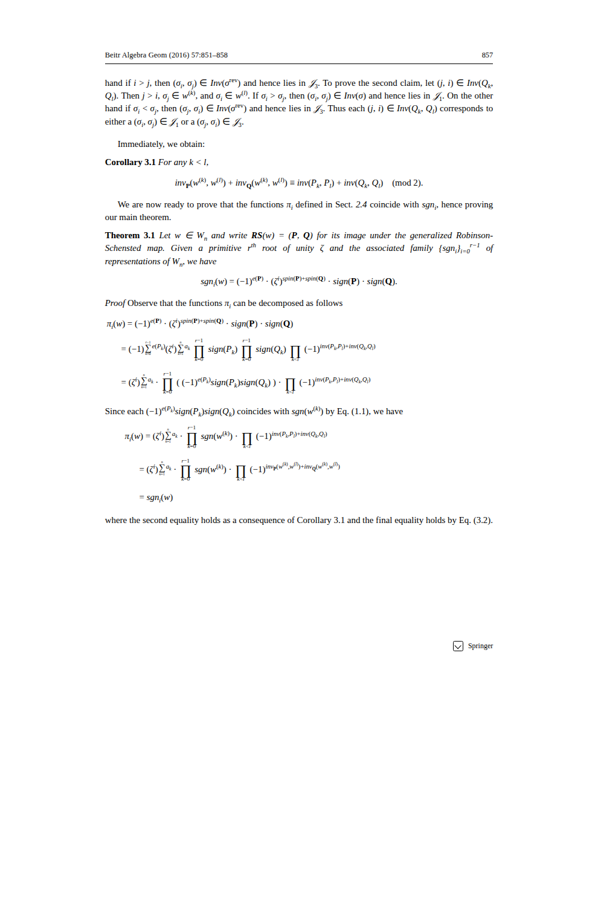Beitr Algebra Geom (2016) 57:851–858
857
hand if i > j, then (σi, σj) ∈ Inv(σrev) and hence lies in 𝒥3. To prove the second claim, let (j, i) ∈ Inv(Qk, Ql). Then j > i, σj ∈ w(k), and σi ∈ w(l). If σi > σj, then (σi, σj) ∈ Inv(σ) and hence lies in 𝒥1. On the other hand if σi < σj, then (σj, σi) ∈ Inv(σrev) and hence lies in 𝒥3. Thus each (j, i) ∈ Inv(Qk, Ql) corresponds to either a (σi, σj) ∈ 𝒥1 or a (σj, σi) ∈ 𝒥3.
Immediately, we obtain:
Corollary 3.1 For any k < l,
invP(w(k), w(l)) + invQ(w(k), w(l)) ≡ inv(Pk, Pl) + inv(Qk, Ql) (mod 2).
We are now ready to prove that the functions πi defined in Sect. 2.4 coincide with sgni, hence proving our main theorem.
Theorem 3.1 Let w ∈ Wn and write RS(w) = (P, Q) for its image under the generalized Robinson-Schensted map. Given a primitive rth root of unity ζ and the associated family {sgni}i=0r−1 of representations of Wn, we have
sgni(w) = (−1)e(P) · (ζi)spin(P)+spin(Q) · sign(P) · sign(Q).
Proof Observe that the functions πi can be decomposed as follows
πi(w) = (−1)e(P) · (ζi)spin(P)+spin(Q) · sign(P) · sign(Q)
= (−1)r−1∑k=0 e(Pk)(ζi)n∑k=1 ak r−1∏k=0 sign(Pk) r−1∏k=0 sign(Qk) ∏k<l (−1)inv(Pk,Pl)+inv(Qk,Ql)
= (ζi)n∑k=1 ak · r−1∏k=0 ( (−1)e(Pk)sign(Pk)sign(Qk) ) · ∏k<l (−1)inv(Pk,Pl)+inv(Qk,Ql)
Since each (−1)e(Pk)sign(Pk)sign(Qk) coincides with sgn(w(k)) by Eq. (1.1), we have
πi(w) = (ζi)n∑k=1 ak · r−1∏k=0 sgn(w(k)) · ∏k<l (−1)inv(Pk,Pl)+inv(Qk,Ql)
= (ζi)n∑k=1 ak · r−1∏k=0 sgn(w(k)) · ∏k<l (−1)invP(w(k),w(l))+invQ(w(k),w(l))
= sgni(w)
where the second equality holds as a consequence of Corollary 3.1 and the final equality holds by Eq. (3.2).
Springer